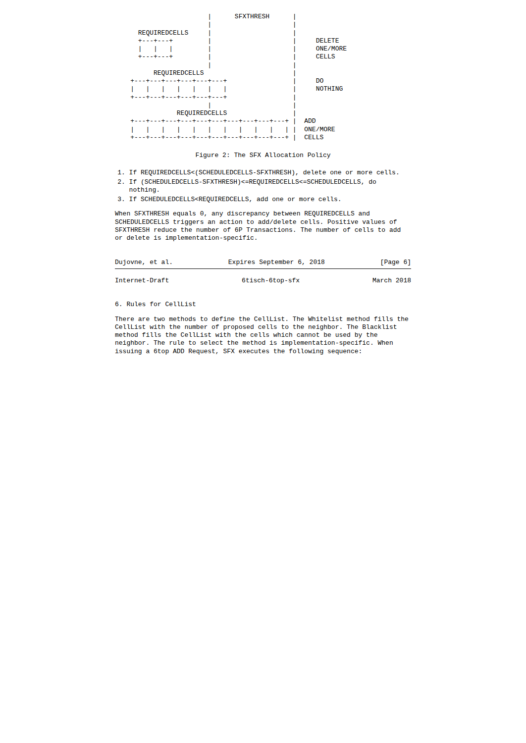|      SFXTHRESH      |
                        |                     |
      REQUIREDCELLS     |                     |
      +---+---+         |                     |     DELETE
      |   |   |         |                     |     ONE/MORE
      +---+---+         |                     |     CELLS
                        |                     |
          REQUIREDCELLS                       |
    +---+---+---+---+---+---+                 |     DO
    |   |   |   |   |   |   |                 |     NOTHING
    +---+---+---+---+---+---+                 |
                        |                     |
                REQUIREDCELLS                 |
    +---+---+---+---+---+---+---+---+---+---+ |  ADD
    |   |   |   |   |   |   |   |   |   |   | |  ONE/MORE
    +---+---+---+---+---+---+---+---+---+---+ |  CELLS
Figure 2: The SFX Allocation Policy
If REQUIREDCELLS<(SCHEDULEDCELLS-SFXTHRESH), delete one or more cells.
If (SCHEDULEDCELLS-SFXTHRESH)<=REQUIREDCELLS<=SCHEDULEDCELLS, do nothing.
If SCHEDULEDCELLS<REQUIREDCELLS, add one or more cells.
When SFXTHRESH equals 0, any discrepancy between REQUIREDCELLS and SCHEDULEDCELLS triggers an action to add/delete cells. Positive values of SFXTHRESH reduce the number of 6P Transactions. The number of cells to add or delete is implementation-specific.
Dujovne, et al. Expires September 6, 2018 [Page 6]
Internet-Draft 6tisch-6top-sfx March 2018
6. Rules for CellList
There are two methods to define the CellList. The Whitelist method fills the CellList with the number of proposed cells to the neighbor. The Blacklist method fills the CellList with the cells which cannot be used by the neighbor. The rule to select the method is implementation-specific. When issuing a 6top ADD Request, SFX executes the following sequence: